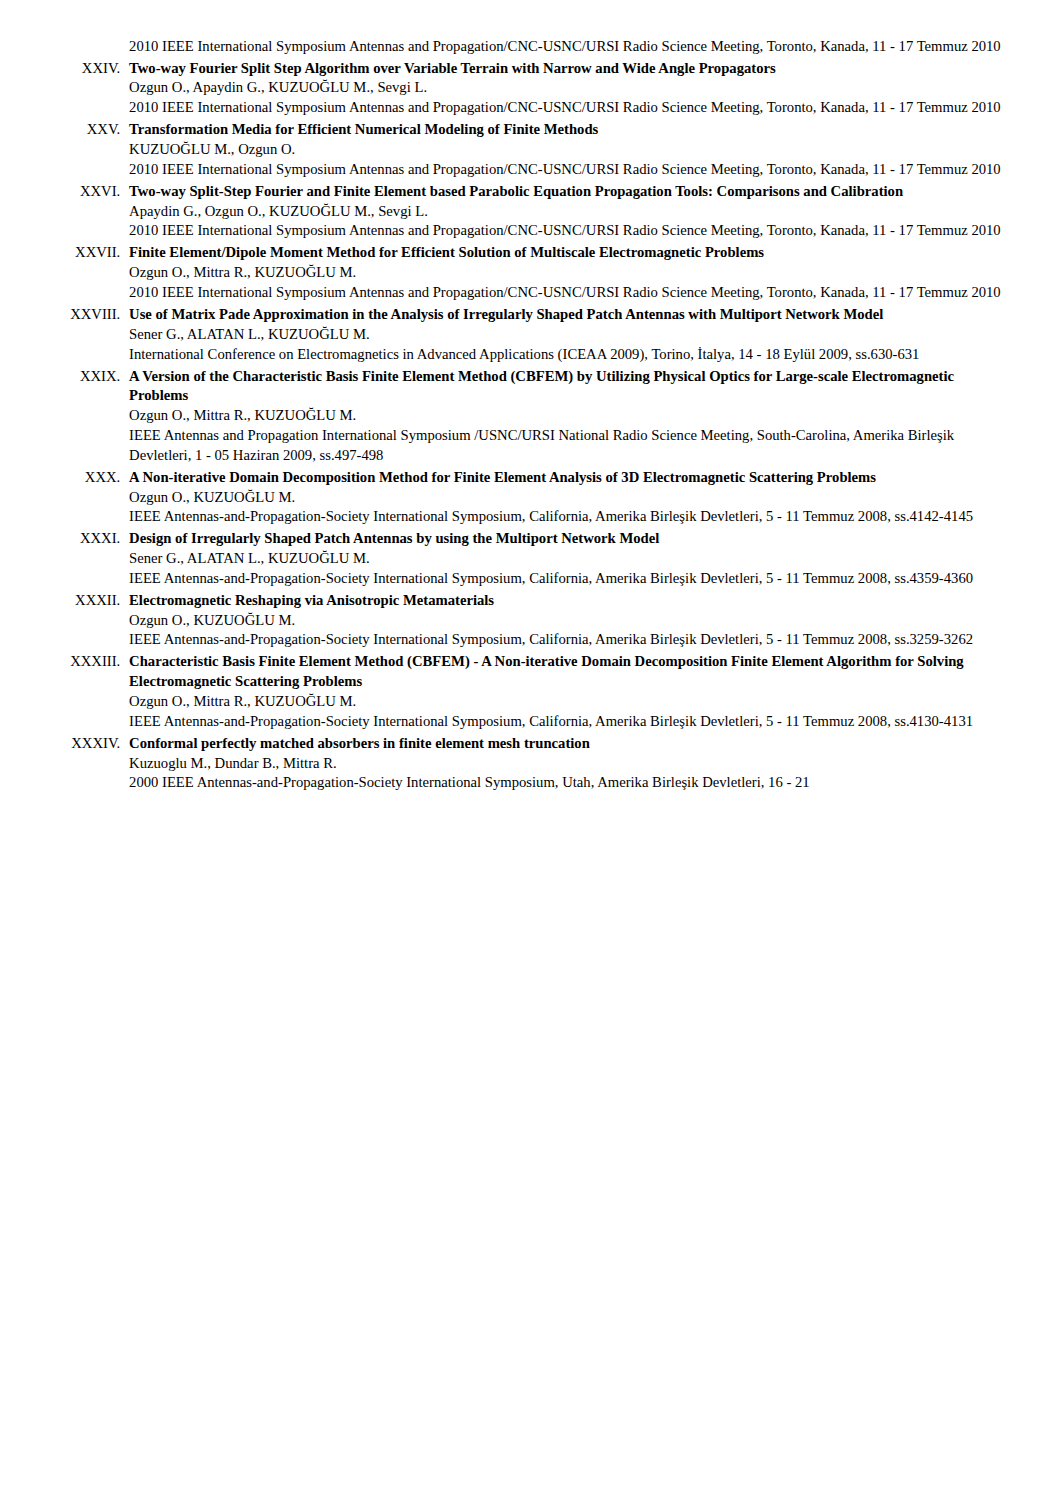2010 IEEE International Symposium Antennas and Propagation/CNC-USNC/URSI Radio Science Meeting, Toronto, Kanada, 11 - 17 Temmuz 2010
XXIV.
Two-way Fourier Split Step Algorithm over Variable Terrain with Narrow and Wide Angle Propagators
Ozgun O., Apaydin G., KUZUOĞLU M., Sevgi L.
2010 IEEE International Symposium Antennas and Propagation/CNC-USNC/URSI Radio Science Meeting, Toronto, Kanada, 11 - 17 Temmuz 2010
XXV.
Transformation Media for Efficient Numerical Modeling of Finite Methods
KUZUOĞLU M., Ozgun O.
2010 IEEE International Symposium Antennas and Propagation/CNC-USNC/URSI Radio Science Meeting, Toronto, Kanada, 11 - 17 Temmuz 2010
XXVI.
Two-way Split-Step Fourier and Finite Element based Parabolic Equation Propagation Tools: Comparisons and Calibration
Apaydin G., Ozgun O., KUZUOĞLU M., Sevgi L.
2010 IEEE International Symposium Antennas and Propagation/CNC-USNC/URSI Radio Science Meeting, Toronto, Kanada, 11 - 17 Temmuz 2010
XXVII.
Finite Element/Dipole Moment Method for Efficient Solution of Multiscale Electromagnetic Problems
Ozgun O., Mittra R., KUZUOĞLU M.
2010 IEEE International Symposium Antennas and Propagation/CNC-USNC/URSI Radio Science Meeting, Toronto, Kanada, 11 - 17 Temmuz 2010
XXVIII.
Use of Matrix Pade Approximation in the Analysis of Irregularly Shaped Patch Antennas with Multiport Network Model
Sener G., ALATAN L., KUZUOĞLU M.
International Conference on Electromagnetics in Advanced Applications (ICEAA 2009), Torino, İtalya, 14 - 18 Eylül 2009, ss.630-631
XXIX.
A Version of the Characteristic Basis Finite Element Method (CBFEM) by Utilizing Physical Optics for Large-scale Electromagnetic Problems
Ozgun O., Mittra R., KUZUOĞLU M.
IEEE Antennas and Propagation International Symposium /USNC/URSI National Radio Science Meeting, South-Carolina, Amerika Birleşik Devletleri, 1 - 05 Haziran 2009, ss.497-498
XXX.
A Non-iterative Domain Decomposition Method for Finite Element Analysis of 3D Electromagnetic Scattering Problems
Ozgun O., KUZUOĞLU M.
IEEE Antennas-and-Propagation-Society International Symposium, California, Amerika Birleşik Devletleri, 5 - 11 Temmuz 2008, ss.4142-4145
XXXI.
Design of Irregularly Shaped Patch Antennas by using the Multiport Network Model
Sener G., ALATAN L., KUZUOĞLU M.
IEEE Antennas-and-Propagation-Society International Symposium, California, Amerika Birleşik Devletleri, 5 - 11 Temmuz 2008, ss.4359-4360
XXXII.
Electromagnetic Reshaping via Anisotropic Metamaterials
Ozgun O., KUZUOĞLU M.
IEEE Antennas-and-Propagation-Society International Symposium, California, Amerika Birleşik Devletleri, 5 - 11 Temmuz 2008, ss.3259-3262
XXXIII.
Characteristic Basis Finite Element Method (CBFEM) - A Non-iterative Domain Decomposition Finite Element Algorithm for Solving Electromagnetic Scattering Problems
Ozgun O., Mittra R., KUZUOĞLU M.
IEEE Antennas-and-Propagation-Society International Symposium, California, Amerika Birleşik Devletleri, 5 - 11 Temmuz 2008, ss.4130-4131
XXXIV.
Conformal perfectly matched absorbers in finite element mesh truncation
Kuzuoglu M., Dundar B., Mittra R.
2000 IEEE Antennas-and-Propagation-Society International Symposium, Utah, Amerika Birleşik Devletleri, 16 - 21